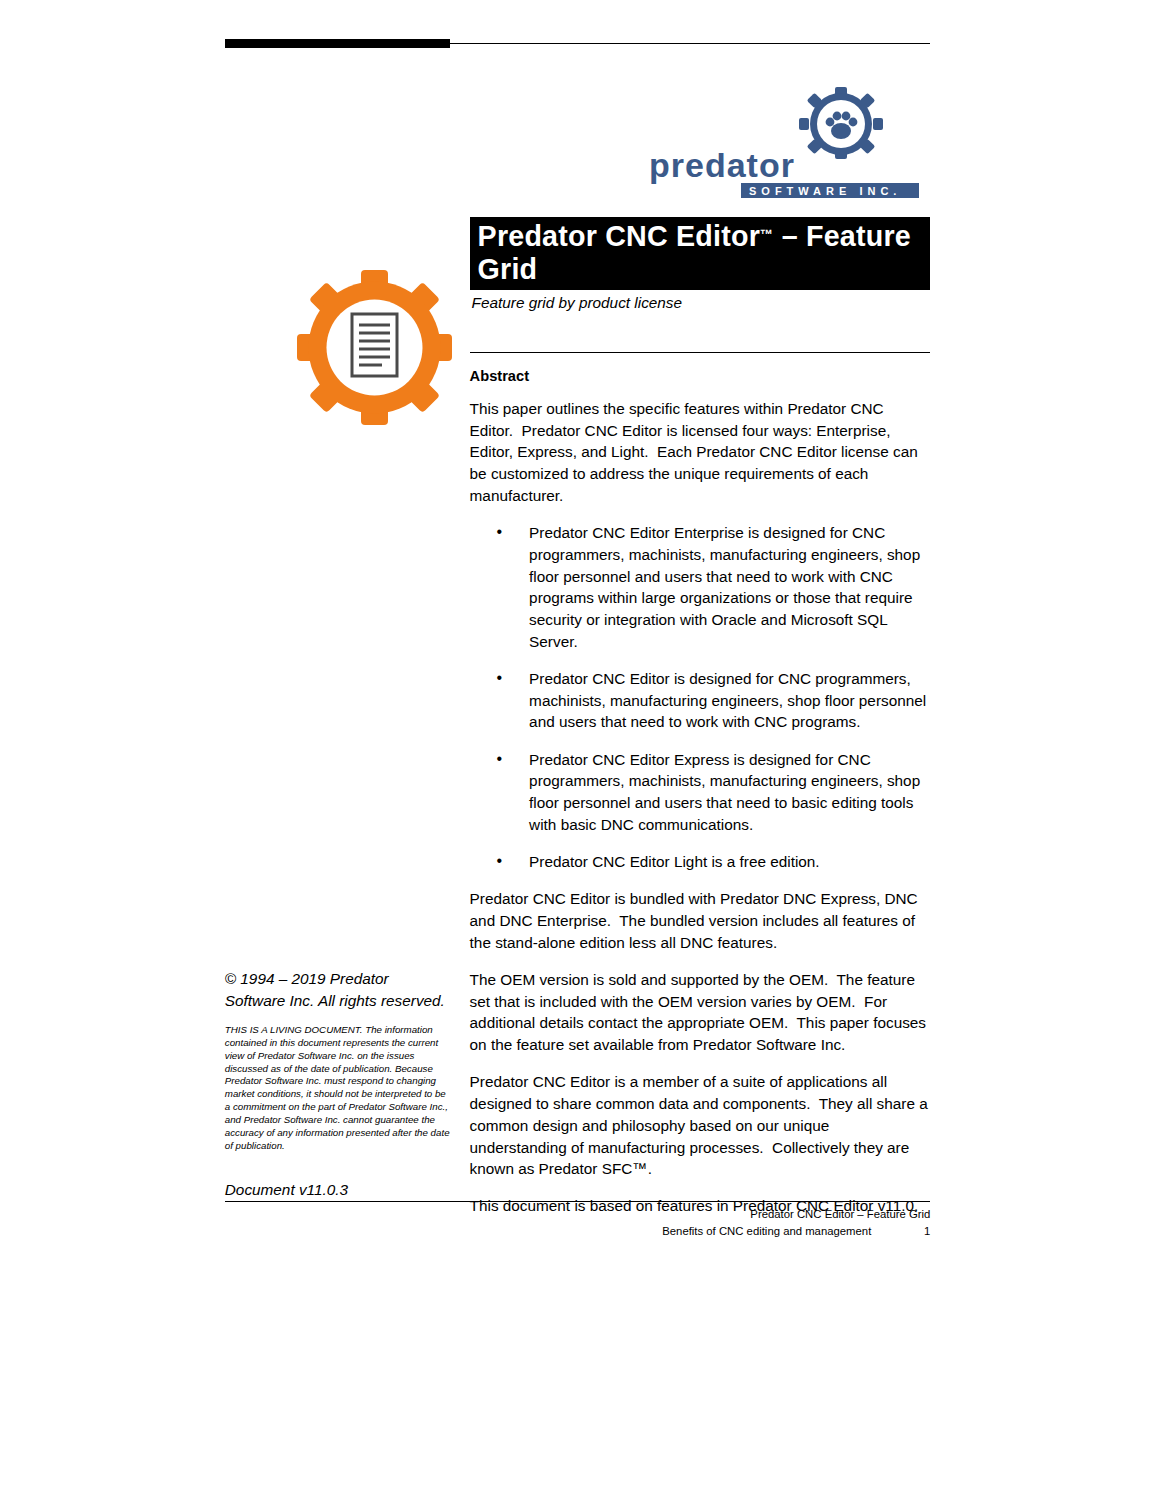predator SOFTWARE INC.
© 1994 – 2019 Predator Software Inc. All rights reserved.
THIS IS A LIVING DOCUMENT. The information contained in this document represents the current view of Predator Software Inc. on the issues discussed as of the date of publication. Because Predator Software Inc. must respond to changing market conditions, it should not be interpreted to be a commitment on the part of Predator Software Inc., and Predator Software Inc. cannot guarantee the accuracy of any information presented after the date of publication.
Document v11.0.3
Predator CNC Editor™ – Feature Grid
Feature grid by product license
Abstract
This paper outlines the specific features within Predator CNC Editor. Predator CNC Editor is licensed four ways: Enterprise, Editor, Express, and Light. Each Predator CNC Editor license can be customized to address the unique requirements of each manufacturer.
Predator CNC Editor Enterprise is designed for CNC programmers, machinists, manufacturing engineers, shop floor personnel and users that need to work with CNC programs within large organizations or those that require security or integration with Oracle and Microsoft SQL Server.
Predator CNC Editor is designed for CNC programmers, machinists, manufacturing engineers, shop floor personnel and users that need to work with CNC programs.
Predator CNC Editor Express is designed for CNC programmers, machinists, manufacturing engineers, shop floor personnel and users that need to basic editing tools with basic DNC communications.
Predator CNC Editor Light is a free edition.
Predator CNC Editor is bundled with Predator DNC Express, DNC and DNC Enterprise. The bundled version includes all features of the stand-alone edition less all DNC features.
The OEM version is sold and supported by the OEM. The feature set that is included with the OEM version varies by OEM. For additional details contact the appropriate OEM. This paper focuses on the feature set available from Predator Software Inc.
Predator CNC Editor is a member of a suite of applications all designed to share common data and components. They all share a common design and philosophy based on our unique understanding of manufacturing processes. Collectively they are known as Predator SFC™.
This document is based on features in Predator CNC Editor v11.0.
Predator CNC Editor – Feature Grid
Benefits of CNC editing and management 1